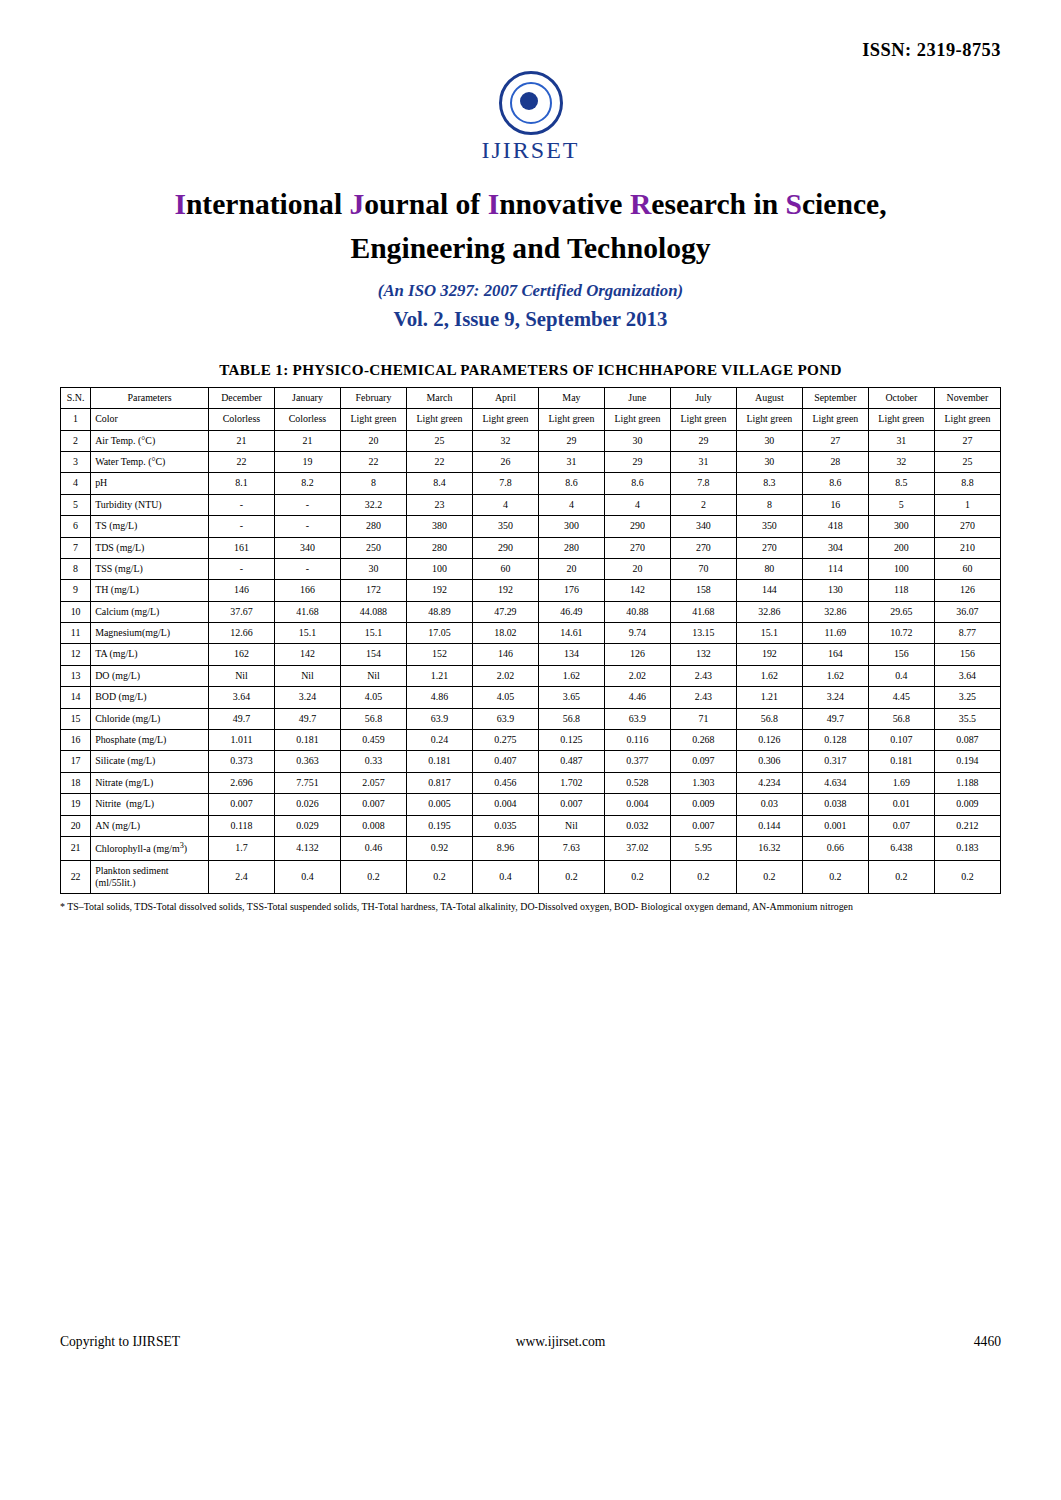ISSN: 2319-8753
IJIRSET
International Journal of Innovative Research in Science,
Engineering and Technology
(An ISO 3297: 2007 Certified Organization)
Vol. 2, Issue 9, September 2013
TABLE 1: PHYSICO-CHEMICAL PARAMETERS OF ICHCHHAPORE VILLAGE POND
| S.N. | Parameters | December | January | February | March | April | May | June | July | August | September | October | November |
| --- | --- | --- | --- | --- | --- | --- | --- | --- | --- | --- | --- | --- | --- |
| 1 | Color | Colorless | Colorless | Light green | Light green | Light green | Light green | Light green | Light green | Light green | Light green | Light green | Light green |
| 2 | Air Temp. (°C) | 21 | 21 | 20 | 25 | 32 | 29 | 30 | 29 | 30 | 27 | 31 | 27 |
| 3 | Water Temp. (°C) | 22 | 19 | 22 | 22 | 26 | 31 | 29 | 31 | 30 | 28 | 32 | 25 |
| 4 | pH | 8.1 | 8.2 | 8 | 8.4 | 7.8 | 8.6 | 8.6 | 7.8 | 8.3 | 8.6 | 8.5 | 8.8 |
| 5 | Turbidity (NTU) | - | - | 32.2 | 23 | 4 | 4 | 4 | 2 | 8 | 16 | 5 | 1 |
| 6 | TS (mg/L) | - | - | 280 | 380 | 350 | 300 | 290 | 340 | 350 | 418 | 300 | 270 |
| 7 | TDS (mg/L) | 161 | 340 | 250 | 280 | 290 | 280 | 270 | 270 | 270 | 304 | 200 | 210 |
| 8 | TSS (mg/L) | - | - | 30 | 100 | 60 | 20 | 20 | 70 | 80 | 114 | 100 | 60 |
| 9 | TH (mg/L) | 146 | 166 | 172 | 192 | 192 | 176 | 142 | 158 | 144 | 130 | 118 | 126 |
| 10 | Calcium (mg/L) | 37.67 | 41.68 | 44.088 | 48.89 | 47.29 | 46.49 | 40.88 | 41.68 | 32.86 | 32.86 | 29.65 | 36.07 |
| 11 | Magnesium(mg/L) | 12.66 | 15.1 | 15.1 | 17.05 | 18.02 | 14.61 | 9.74 | 13.15 | 15.1 | 11.69 | 10.72 | 8.77 |
| 12 | TA (mg/L) | 162 | 142 | 154 | 152 | 146 | 134 | 126 | 132 | 192 | 164 | 156 | 156 |
| 13 | DO (mg/L) | Nil | Nil | Nil | 1.21 | 2.02 | 1.62 | 2.02 | 2.43 | 1.62 | 1.62 | 0.4 | 3.64 |
| 14 | BOD (mg/L) | 3.64 | 3.24 | 4.05 | 4.86 | 4.05 | 3.65 | 4.46 | 2.43 | 1.21 | 3.24 | 4.45 | 3.25 |
| 15 | Chloride (mg/L) | 49.7 | 49.7 | 56.8 | 63.9 | 63.9 | 56.8 | 63.9 | 71 | 56.8 | 49.7 | 56.8 | 35.5 |
| 16 | Phosphate (mg/L) | 1.011 | 0.181 | 0.459 | 0.24 | 0.275 | 0.125 | 0.116 | 0.268 | 0.126 | 0.128 | 0.107 | 0.087 |
| 17 | Silicate (mg/L) | 0.373 | 0.363 | 0.33 | 0.181 | 0.407 | 0.487 | 0.377 | 0.097 | 0.306 | 0.317 | 0.181 | 0.194 |
| 18 | Nitrate (mg/L) | 2.696 | 7.751 | 2.057 | 0.817 | 0.456 | 1.702 | 0.528 | 1.303 | 4.234 | 4.634 | 1.69 | 1.188 |
| 19 | Nitrite (mg/L) | 0.007 | 0.026 | 0.007 | 0.005 | 0.004 | 0.007 | 0.004 | 0.009 | 0.03 | 0.038 | 0.01 | 0.009 |
| 20 | AN (mg/L) | 0.118 | 0.029 | 0.008 | 0.195 | 0.035 | Nil | 0.032 | 0.007 | 0.144 | 0.001 | 0.07 | 0.212 |
| 21 | Chlorophyll-a (mg/m 3 ) | 1.7 | 4.132 | 0.46 | 0.92 | 8.96 | 7.63 | 37.02 | 5.95 | 16.32 | 0.66 | 6.438 | 0.183 |
| 22 | Plankton sediment (ml/55lit.) | 2.4 | 0.4 | 0.2 | 0.2 | 0.4 | 0.2 | 0.2 | 0.2 | 0.2 | 0.2 | 0.2 | 0.2 |
* TS–Total solids, TDS-Total dissolved solids, TSS-Total suspended solids, TH-Total hardness, TA-Total alkalinity, DO-Dissolved oxygen, BOD- Biological oxygen demand, AN-Ammonium nitrogen
Copyright to IJIRSET
www.ijirset.com
4460